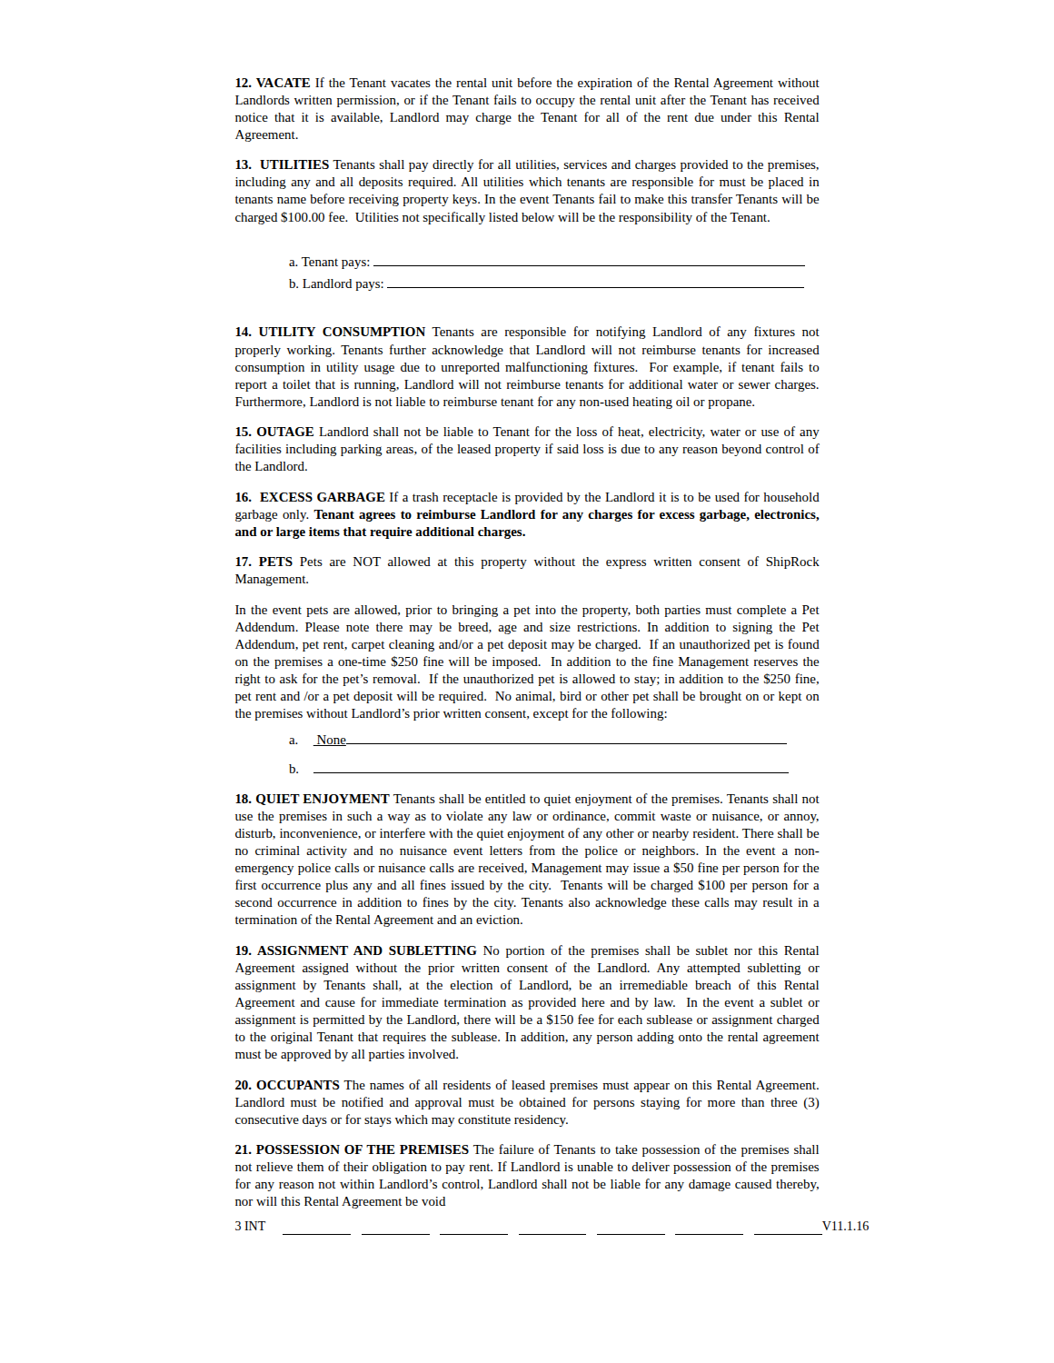12. VACATE If the Tenant vacates the rental unit before the expiration of the Rental Agreement without Landlords written permission, or if the Tenant fails to occupy the rental unit after the Tenant has received notice that it is available, Landlord may charge the Tenant for all of the rent due under this Rental Agreement.
13. UTILITIES Tenants shall pay directly for all utilities, services and charges provided to the premises, including any and all deposits required. All utilities which tenants are responsible for must be placed in tenants name before receiving property keys. In the event Tenants fail to make this transfer Tenants will be charged $100.00 fee. Utilities not specifically listed below will be the responsibility of the Tenant.
a. Tenant pays:
b. Landlord pays:
14. UTILITY CONSUMPTION Tenants are responsible for notifying Landlord of any fixtures not properly working. Tenants further acknowledge that Landlord will not reimburse tenants for increased consumption in utility usage due to unreported malfunctioning fixtures. For example, if tenant fails to report a toilet that is running, Landlord will not reimburse tenants for additional water or sewer charges. Furthermore, Landlord is not liable to reimburse tenant for any non-used heating oil or propane.
15. OUTAGE Landlord shall not be liable to Tenant for the loss of heat, electricity, water or use of any facilities including parking areas, of the leased property if said loss is due to any reason beyond control of the Landlord.
16. EXCESS GARBAGE If a trash receptacle is provided by the Landlord it is to be used for household garbage only. Tenant agrees to reimburse Landlord for any charges for excess garbage, electronics, and or large items that require additional charges.
17. PETS Pets are NOT allowed at this property without the express written consent of ShipRock Management.
In the event pets are allowed, prior to bringing a pet into the property, both parties must complete a Pet Addendum. Please note there may be breed, age and size restrictions. In addition to signing the Pet Addendum, pet rent, carpet cleaning and/or a pet deposit may be charged. If an unauthorized pet is found on the premises a one-time $250 fine will be imposed. In addition to the fine Management reserves the right to ask for the pet’s removal. If the unauthorized pet is allowed to stay; in addition to the $250 fine, pet rent and /or a pet deposit will be required. No animal, bird or other pet shall be brought on or kept on the premises without Landlord’s prior written consent, except for the following:
a. None
b.
18. QUIET ENJOYMENT Tenants shall be entitled to quiet enjoyment of the premises. Tenants shall not use the premises in such a way as to violate any law or ordinance, commit waste or nuisance, or annoy, disturb, inconvenience, or interfere with the quiet enjoyment of any other or nearby resident. There shall be no criminal activity and no nuisance event letters from the police or neighbors. In the event a non-emergency police calls or nuisance calls are received, Management may issue a $50 fine per person for the first occurrence plus any and all fines issued by the city. Tenants will be charged $100 per person for a second occurrence in addition to fines by the city. Tenants also acknowledge these calls may result in a termination of the Rental Agreement and an eviction.
19. ASSIGNMENT AND SUBLETTING No portion of the premises shall be sublet nor this Rental Agreement assigned without the prior written consent of the Landlord. Any attempted subletting or assignment by Tenants shall, at the election of Landlord, be an irremediable breach of this Rental Agreement and cause for immediate termination as provided here and by law. In the event a sublet or assignment is permitted by the Landlord, there will be a $150 fee for each sublease or assignment charged to the original Tenant that requires the sublease. In addition, any person adding onto the rental agreement must be approved by all parties involved.
20. OCCUPANTS The names of all residents of leased premises must appear on this Rental Agreement. Landlord must be notified and approval must be obtained for persons staying for more than three (3) consecutive days or for stays which may constitute residency.
21. POSSESSION OF THE PREMISES The failure of Tenants to take possession of the premises shall not relieve them of their obligation to pay rent. If Landlord is unable to deliver possession of the premises for any reason not within Landlord’s control, Landlord shall not be liable for any damage caused thereby, nor will this Rental Agreement be void
3 INT
V11.1.16